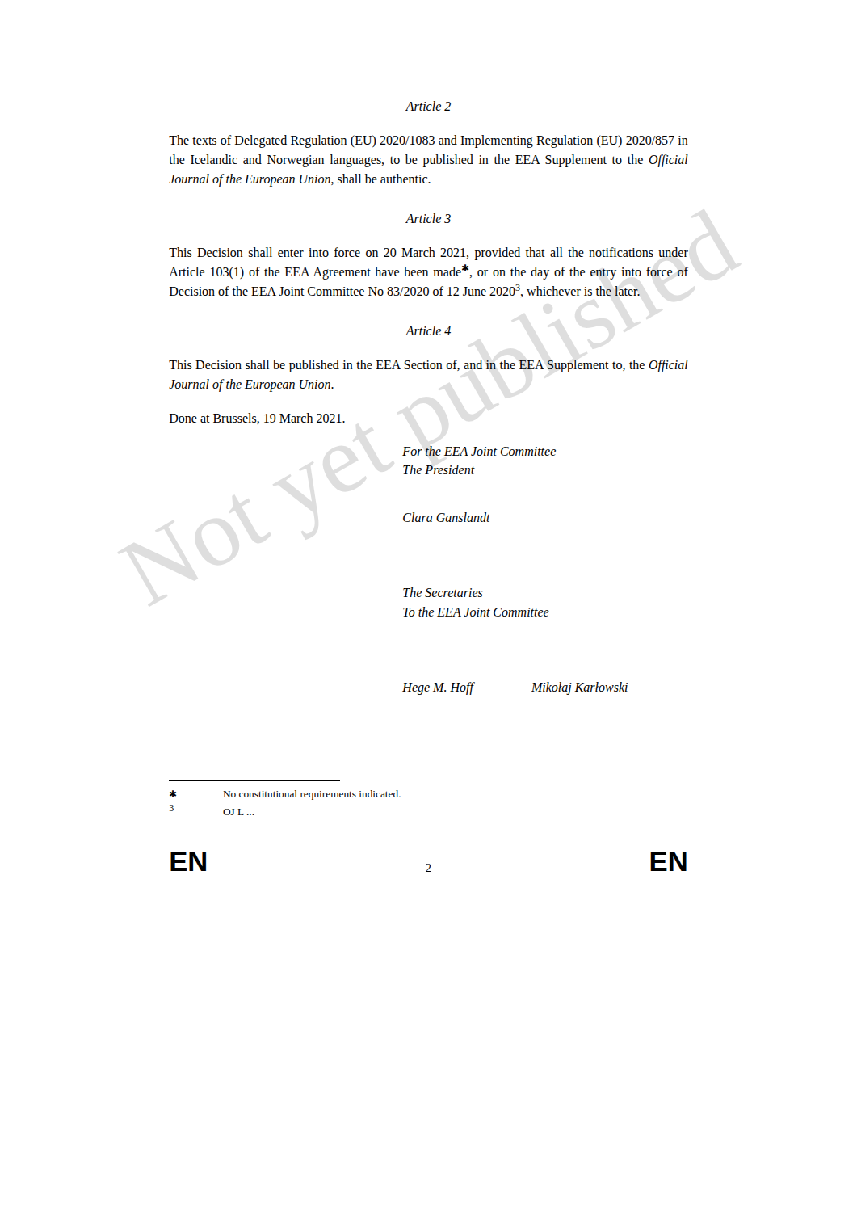Not yet published
Article 2
The texts of Delegated Regulation (EU) 2020/1083 and Implementing Regulation (EU) 2020/857 in the Icelandic and Norwegian languages, to be published in the EEA Supplement to the Official Journal of the European Union, shall be authentic.
Article 3
This Decision shall enter into force on 20 March 2021, provided that all the notifications under Article 103(1) of the EEA Agreement have been made✱, or on the day of the entry into force of Decision of the EEA Joint Committee No 83/2020 of 12 June 20203, whichever is the later.
Article 4
This Decision shall be published in the EEA Section of, and in the EEA Supplement to, the Official Journal of the European Union.
Done at Brussels, 19 March 2021.
For the EEA Joint Committee
The President
Clara Ganslandt
The Secretaries
To the EEA Joint Committee
Hege M. Hoff Mikołaj Karłowski
| ✱ | No constitutional requirements indicated. |
| 3 | OJ L ... |
| EN | 2 | EN |